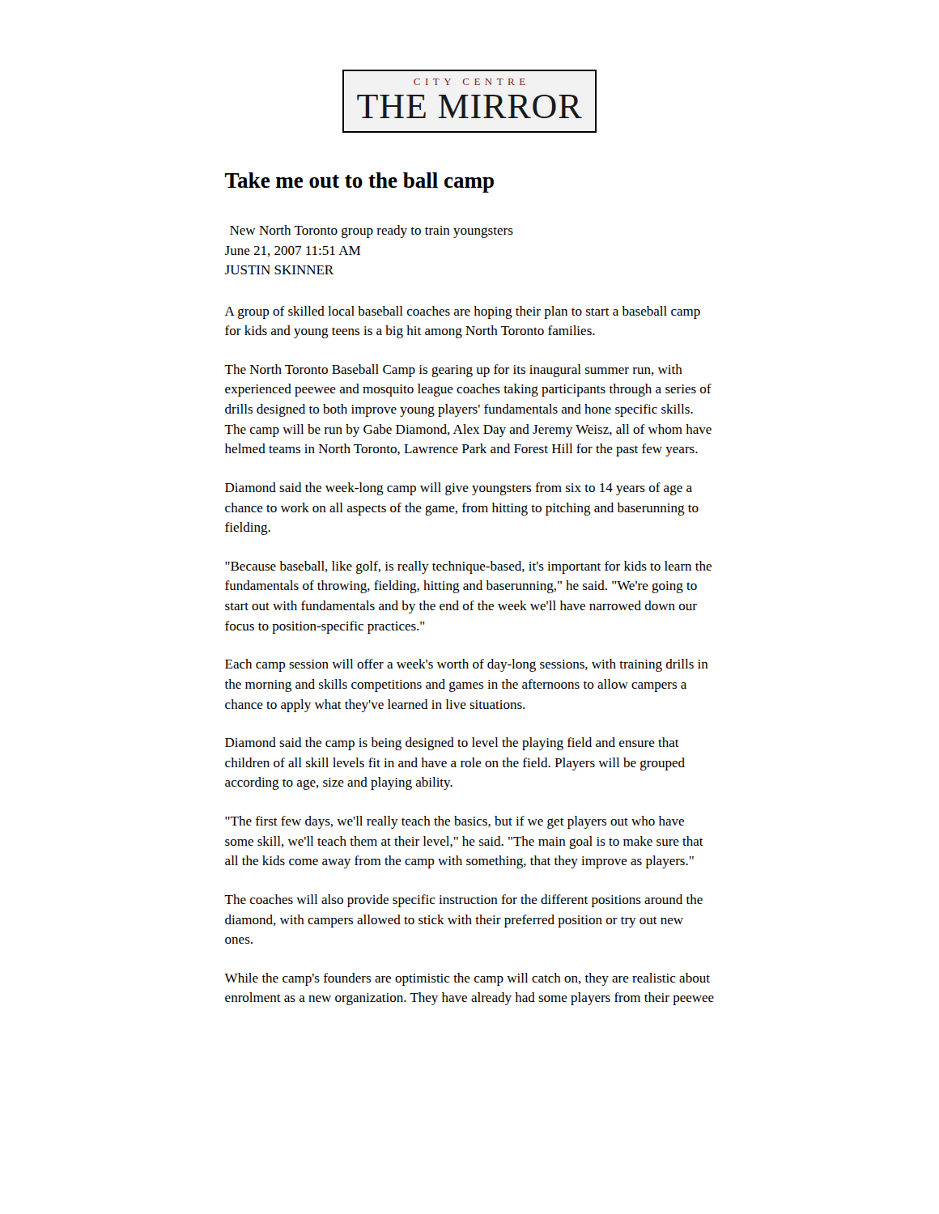City Centre
The Mirror
Take me out to the ball camp
New North Toronto group ready to train youngsters
June 21, 2007 11:51 AM
JUSTIN SKINNER
A group of skilled local baseball coaches are hoping their plan to start a baseball camp for kids and young teens is a big hit among North Toronto families.
The North Toronto Baseball Camp is gearing up for its inaugural summer run, with experienced peewee and mosquito league coaches taking participants through a series of drills designed to both improve young players' fundamentals and hone specific skills. The camp will be run by Gabe Diamond, Alex Day and Jeremy Weisz, all of whom have helmed teams in North Toronto, Lawrence Park and Forest Hill for the past few years.
Diamond said the week-long camp will give youngsters from six to 14 years of age a chance to work on all aspects of the game, from hitting to pitching and baserunning to fielding.
"Because baseball, like golf, is really technique-based, it's important for kids to learn the fundamentals of throwing, fielding, hitting and baserunning," he said. "We're going to start out with fundamentals and by the end of the week we'll have narrowed down our focus to position-specific practices."
Each camp session will offer a week's worth of day-long sessions, with training drills in the morning and skills competitions and games in the afternoons to allow campers a chance to apply what they've learned in live situations.
Diamond said the camp is being designed to level the playing field and ensure that children of all skill levels fit in and have a role on the field. Players will be grouped according to age, size and playing ability.
"The first few days, we'll really teach the basics, but if we get players out who have some skill, we'll teach them at their level," he said. "The main goal is to make sure that all the kids come away from the camp with something, that they improve as players."
The coaches will also provide specific instruction for the different positions around the diamond, with campers allowed to stick with their preferred position or try out new ones.
While the camp's founders are optimistic the camp will catch on, they are realistic about enrolment as a new organization. They have already had some players from their peewee